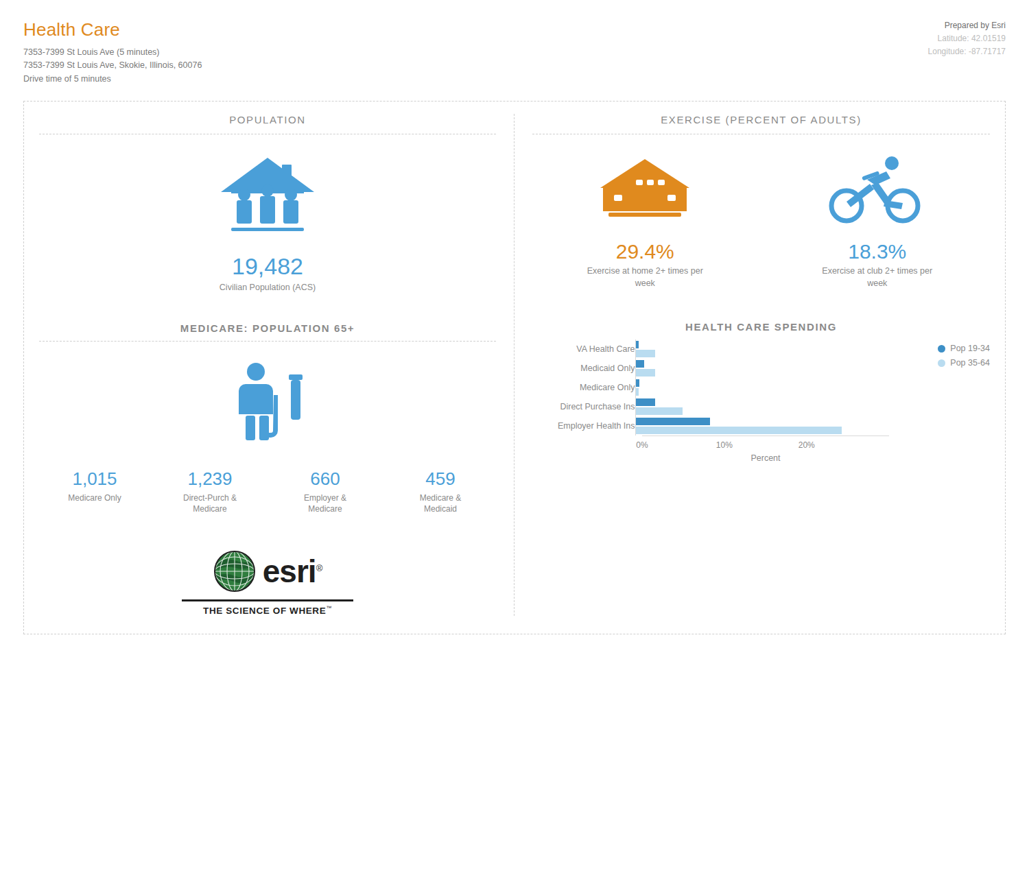Health Care
7353-7399 St Louis Ave (5 minutes)
7353-7399 St Louis Ave, Skokie, Illinois, 60076
Drive time of 5 minutes
Prepared by Esri
Latitude: 42.01519
Longitude: -87.71717
Population
19,482
Civilian Population (ACS)
Medicare: Population 65+
1,015
Medicare Only
1,239
Direct-Purch &
Medicare
660
Employer &
Medicare
459
Medicare &
Medicaid
esri®
THE SCIENCE OF WHERE™
Exercise (Percent of Adults)
29.4%
Exercise at home 2+ times per
week
18.3%
Exercise at club 2+ times per
week
Health Care Spending
Pop 19-34
Pop 35-64
| VA Health Care | |
| Medicaid Only | |
| Medicare Only | |
| Direct Purchase Ins | |
| Employer Health Ins | |
0% 10% 20%
Percent